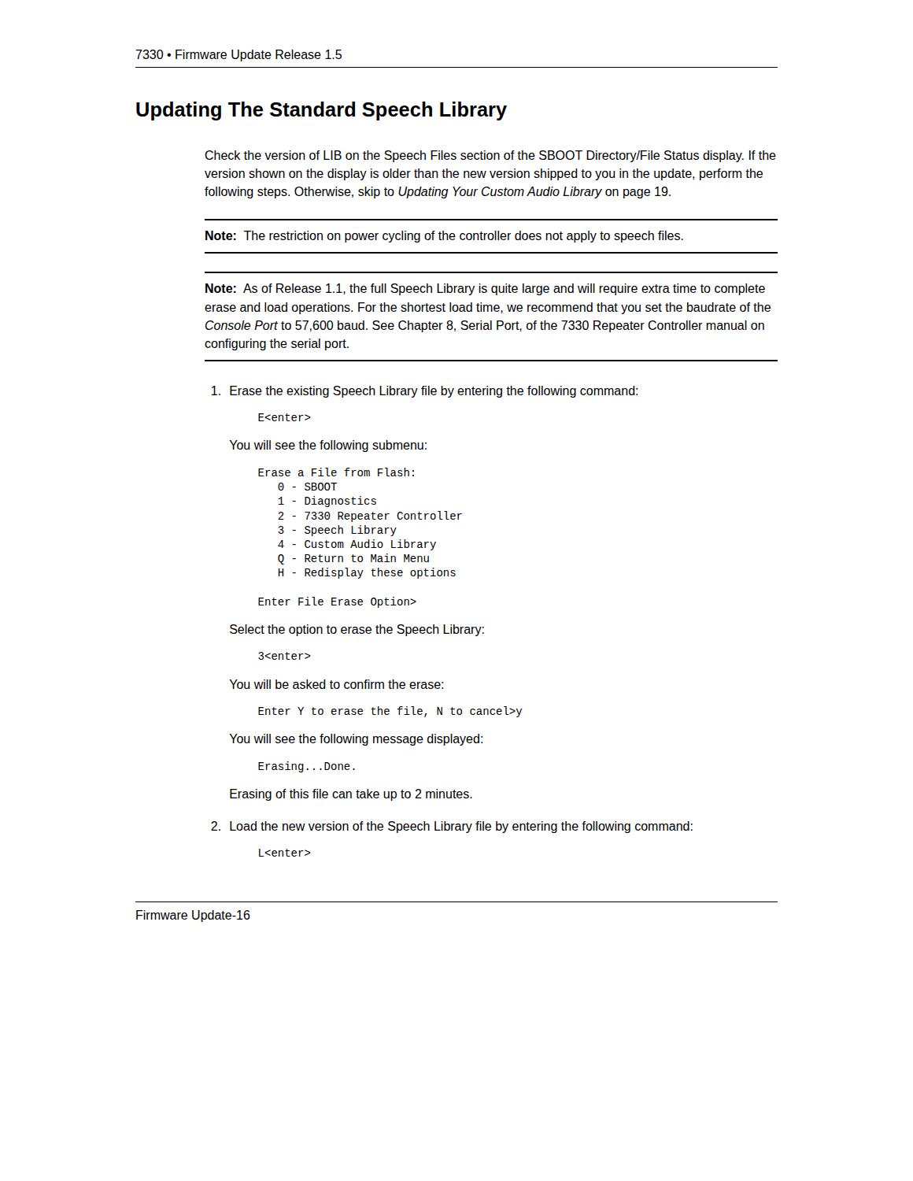7330 • Firmware Update Release 1.5
Updating The Standard Speech Library
Check the version of LIB on the Speech Files section of the SBOOT Directory/File Status display. If the version shown on the display is older than the new version shipped to you in the update, perform the following steps. Otherwise, skip to Updating Your Custom Audio Library on page 19.
Note: The restriction on power cycling of the controller does not apply to speech files.
Note: As of Release 1.1, the full Speech Library is quite large and will require extra time to complete erase and load operations. For the shortest load time, we recommend that you set the baudrate of the Console Port to 57,600 baud. See Chapter 8, Serial Port, of the 7330 Repeater Controller manual on configuring the serial port.
Erase the existing Speech Library file by entering the following command:
E<enter>
You will see the following submenu:
Erase a File from Flash:
   0 - SBOOT
   1 - Diagnostics
   2 - 7330 Repeater Controller
   3 - Speech Library
   4 - Custom Audio Library
   Q - Return to Main Menu
   H - Redisplay these options

Enter File Erase Option>
Select the option to erase the Speech Library:
3<enter>
You will be asked to confirm the erase:
Enter Y to erase the file, N to cancel>y
You will see the following message displayed:
Erasing...Done.
Erasing of this file can take up to 2 minutes.
Load the new version of the Speech Library file by entering the following command:
L<enter>
Firmware Update-16